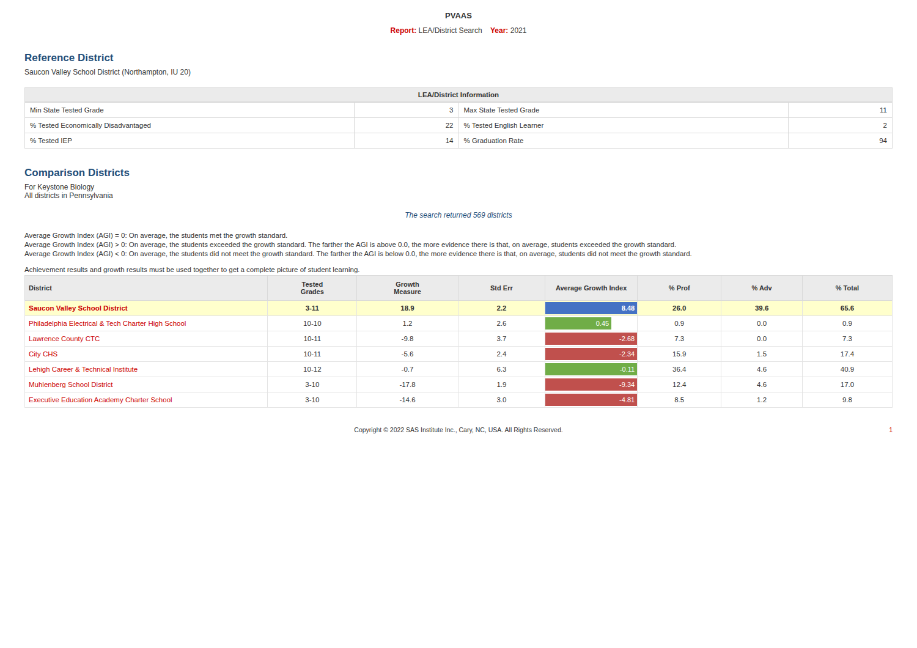PVAAS
Report: LEA/District Search Year: 2021
Reference District
Saucon Valley School District (Northampton, IU 20)
LEA/District Information
| Min State Tested Grade | 3 | Max State Tested Grade | 11 |
| % Tested Economically Disadvantaged | 22 | % Tested English Learner | 2 |
| % Tested IEP | 14 | % Graduation Rate | 94 |
Comparison Districts
For Keystone Biology
All districts in Pennsylvania
The search returned 569 districts
Average Growth Index (AGI) = 0: On average, the students met the growth standard.
Average Growth Index (AGI) > 0: On average, the students exceeded the growth standard. The farther the AGI is above 0.0, the more evidence there is that, on average, students exceeded the growth standard.
Average Growth Index (AGI) < 0: On average, the students did not meet the growth standard. The farther the AGI is below 0.0, the more evidence there is that, on average, students did not meet the growth standard.
Achievement results and growth results must be used together to get a complete picture of student learning.
| District | Tested Grades | Growth Measure | Std Err | Average Growth Index | % Prof | % Adv | % Total |
| --- | --- | --- | --- | --- | --- | --- | --- |
| Saucon Valley School District | 3-11 | 18.9 | 2.2 | 8.48 | 26.0 | 39.6 | 65.6 |
| Philadelphia Electrical & Tech Charter High School | 10-10 | 1.2 | 2.6 | 0.45 | 0.9 | 0.0 | 0.9 |
| Lawrence County CTC | 10-11 | -9.8 | 3.7 | -2.68 | 7.3 | 0.0 | 7.3 |
| City CHS | 10-11 | -5.6 | 2.4 | -2.34 | 15.9 | 1.5 | 17.4 |
| Lehigh Career & Technical Institute | 10-12 | -0.7 | 6.3 | -0.11 | 36.4 | 4.6 | 40.9 |
| Muhlenberg School District | 3-10 | -17.8 | 1.9 | -9.34 | 12.4 | 4.6 | 17.0 |
| Executive Education Academy Charter School | 3-10 | -14.6 | 3.0 | -4.81 | 8.5 | 1.2 | 9.8 |
Copyright © 2022 SAS Institute Inc., Cary, NC, USA. All Rights Reserved. 1